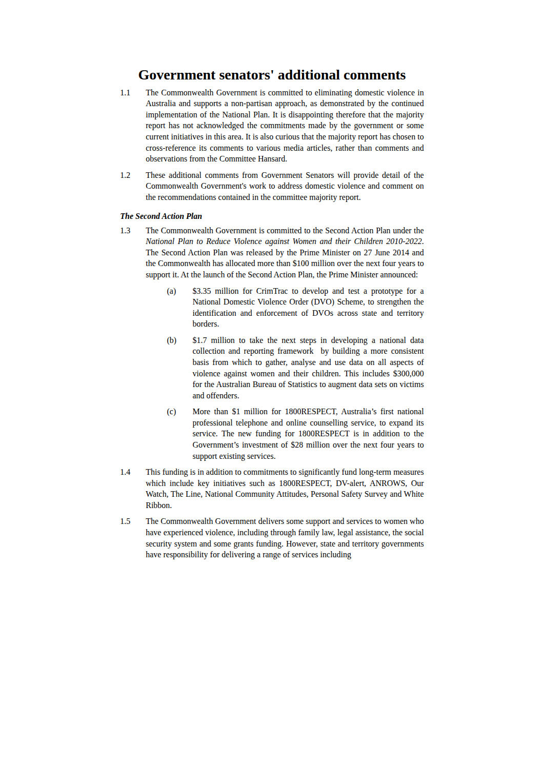Government senators' additional comments
1.1 The Commonwealth Government is committed to eliminating domestic violence in Australia and supports a non-partisan approach, as demonstrated by the continued implementation of the National Plan. It is disappointing therefore that the majority report has not acknowledged the commitments made by the government or some current initiatives in this area. It is also curious that the majority report has chosen to cross-reference its comments to various media articles, rather than comments and observations from the Committee Hansard.
1.2 These additional comments from Government Senators will provide detail of the Commonwealth Government's work to address domestic violence and comment on the recommendations contained in the committee majority report.
The Second Action Plan
1.3 The Commonwealth Government is committed to the Second Action Plan under the National Plan to Reduce Violence against Women and their Children 2010-2022. The Second Action Plan was released by the Prime Minister on 27 June 2014 and the Commonwealth has allocated more than $100 million over the next four years to support it. At the launch of the Second Action Plan, the Prime Minister announced:
(a)$3.35 million for CrimTrac to develop and test a prototype for a National Domestic Violence Order (DVO) Scheme, to strengthen the identification and enforcement of DVOs across state and territory borders.
(b)$1.7 million to take the next steps in developing a national data collection and reporting framework by building a more consistent basis from which to gather, analyse and use data on all aspects of violence against women and their children. This includes $300,000 for the Australian Bureau of Statistics to augment data sets on victims and offenders.
(c) More than $1 million for 1800RESPECT, Australia’s first national professional telephone and online counselling service, to expand its service. The new funding for 1800RESPECT is in addition to the Government’s investment of $28 million over the next four years to support existing services.
1.4 This funding is in addition to commitments to significantly fund long-term measures which include key initiatives such as 1800RESPECT, DV-alert, ANROWS, Our Watch, The Line, National Community Attitudes, Personal Safety Survey and White Ribbon.
1.5 The Commonwealth Government delivers some support and services to women who have experienced violence, including through family law, legal assistance, the social security system and some grants funding. However, state and territory governments have responsibility for delivering a range of services including